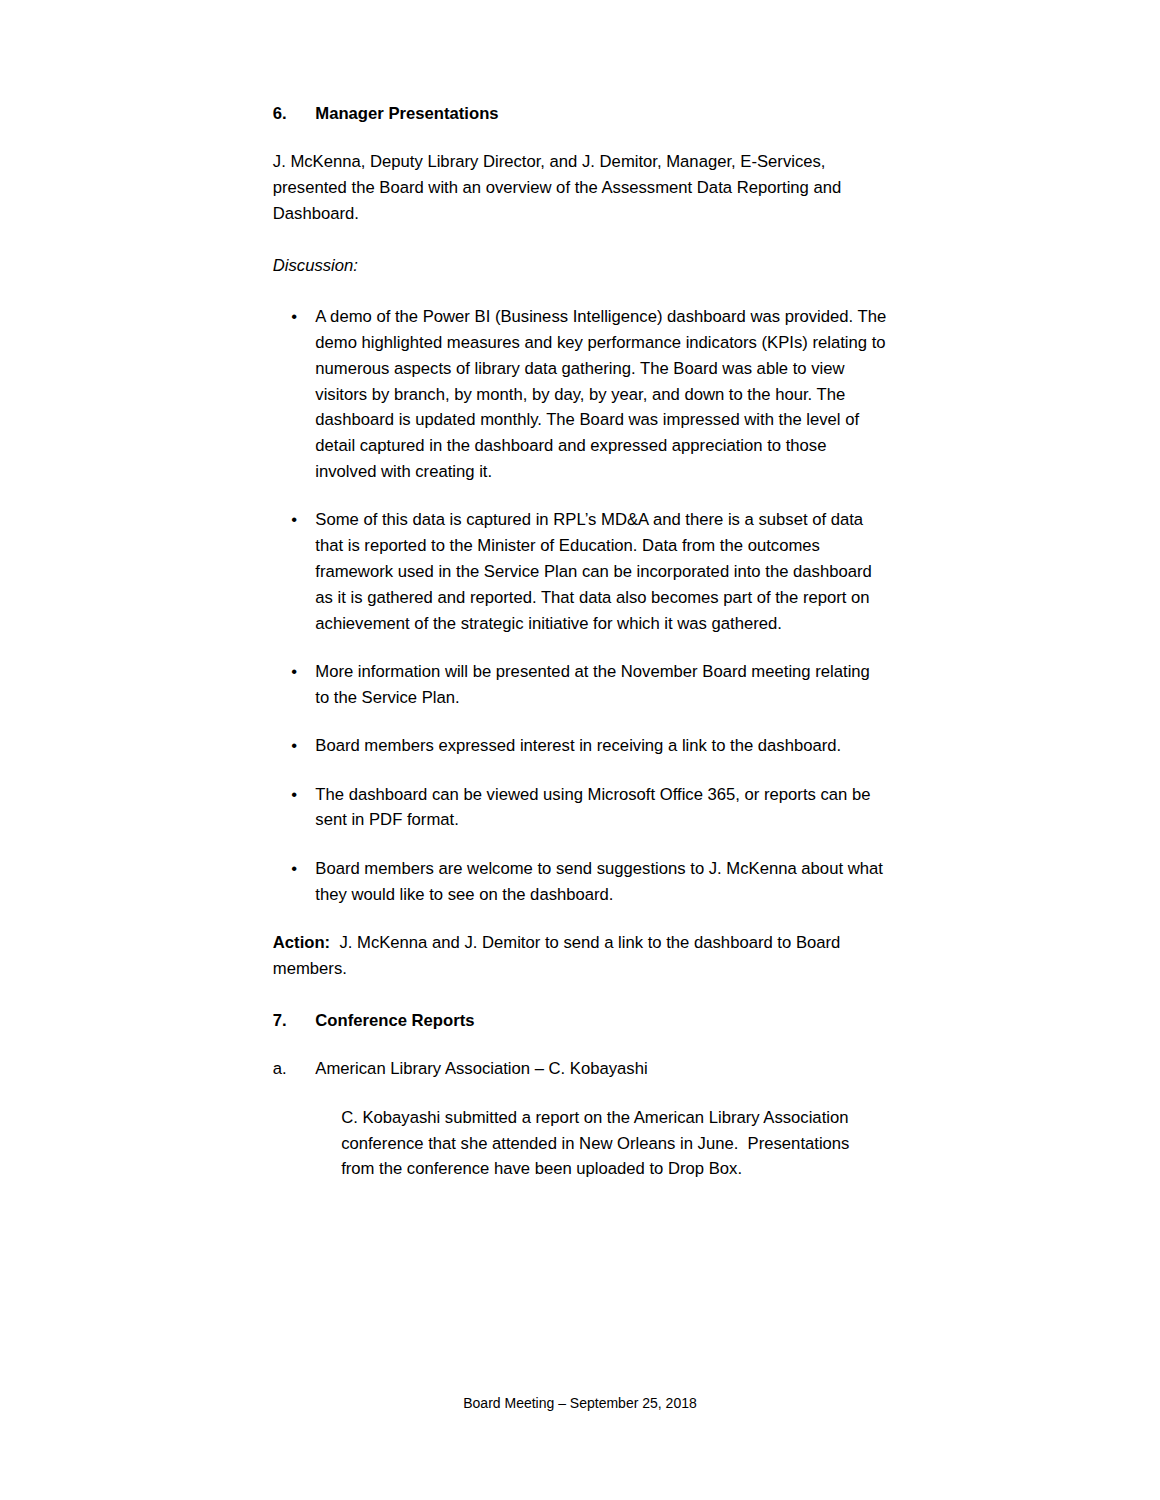6. Manager Presentations
J. McKenna, Deputy Library Director, and J. Demitor, Manager, E-Services, presented the Board with an overview of the Assessment Data Reporting and Dashboard.
Discussion:
A demo of the Power BI (Business Intelligence) dashboard was provided. The demo highlighted measures and key performance indicators (KPIs) relating to numerous aspects of library data gathering. The Board was able to view visitors by branch, by month, by day, by year, and down to the hour. The dashboard is updated monthly. The Board was impressed with the level of detail captured in the dashboard and expressed appreciation to those involved with creating it.
Some of this data is captured in RPL’s MD&A and there is a subset of data that is reported to the Minister of Education. Data from the outcomes framework used in the Service Plan can be incorporated into the dashboard as it is gathered and reported. That data also becomes part of the report on achievement of the strategic initiative for which it was gathered.
More information will be presented at the November Board meeting relating to the Service Plan.
Board members expressed interest in receiving a link to the dashboard.
The dashboard can be viewed using Microsoft Office 365, or reports can be sent in PDF format.
Board members are welcome to send suggestions to J. McKenna about what they would like to see on the dashboard.
Action: J. McKenna and J. Demitor to send a link to the dashboard to Board members.
7. Conference Reports
a. American Library Association – C. Kobayashi
C. Kobayashi submitted a report on the American Library Association conference that she attended in New Orleans in June. Presentations from the conference have been uploaded to Drop Box.
Board Meeting – September 25, 2018